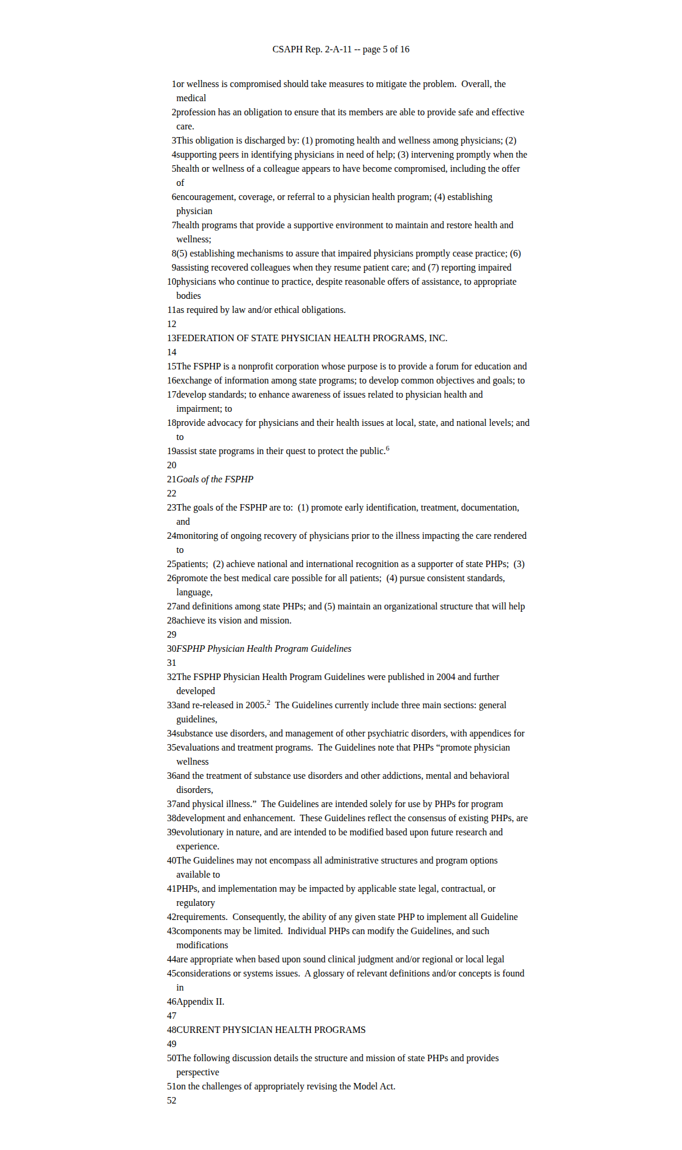CSAPH Rep. 2-A-11 -- page 5 of 16
| 1 | or wellness is compromised should take measures to mitigate the problem. Overall, the medical |
| 2 | profession has an obligation to ensure that its members are able to provide safe and effective care. |
| 3 | This obligation is discharged by: (1) promoting health and wellness among physicians; (2) |
| 4 | supporting peers in identifying physicians in need of help; (3) intervening promptly when the |
| 5 | health or wellness of a colleague appears to have become compromised, including the offer of |
| 6 | encouragement, coverage, or referral to a physician health program; (4) establishing physician |
| 7 | health programs that provide a supportive environment to maintain and restore health and wellness; |
| 8 | (5) establishing mechanisms to assure that impaired physicians promptly cease practice; (6) |
| 9 | assisting recovered colleagues when they resume patient care; and (7) reporting impaired |
| 10 | physicians who continue to practice, despite reasonable offers of assistance, to appropriate bodies |
| 11 | as required by law and/or ethical obligations. |
| 12 | |
| 13 | FEDERATION OF STATE PHYSICIAN HEALTH PROGRAMS, INC. |
| 14 | |
| 15 | The FSPHP is a nonprofit corporation whose purpose is to provide a forum for education and |
| 16 | exchange of information among state programs; to develop common objectives and goals; to |
| 17 | develop standards; to enhance awareness of issues related to physician health and impairment; to |
| 18 | provide advocacy for physicians and their health issues at local, state, and national levels; and to |
| 19 | assist state programs in their quest to protect the public. 6 |
| 20 | |
| 21 | Goals of the FSPHP |
| 22 | |
| 23 | The goals of the FSPHP are to: (1) promote early identification, treatment, documentation, and |
| 24 | monitoring of ongoing recovery of physicians prior to the illness impacting the care rendered to |
| 25 | patients; (2) achieve national and international recognition as a supporter of state PHPs; (3) |
| 26 | promote the best medical care possible for all patients; (4) pursue consistent standards, language, |
| 27 | and definitions among state PHPs; and (5) maintain an organizational structure that will help |
| 28 | achieve its vision and mission. |
| 29 | |
| 30 | FSPHP Physician Health Program Guidelines |
| 31 | |
| 32 | The FSPHP Physician Health Program Guidelines were published in 2004 and further developed |
| 33 | and re-released in 2005. 2 The Guidelines currently include three main sections: general guidelines, |
| 34 | substance use disorders, and management of other psychiatric disorders, with appendices for |
| 35 | evaluations and treatment programs. The Guidelines note that PHPs “promote physician wellness |
| 36 | and the treatment of substance use disorders and other addictions, mental and behavioral disorders, |
| 37 | and physical illness.” The Guidelines are intended solely for use by PHPs for program |
| 38 | development and enhancement. These Guidelines reflect the consensus of existing PHPs, are |
| 39 | evolutionary in nature, and are intended to be modified based upon future research and experience. |
| 40 | The Guidelines may not encompass all administrative structures and program options available to |
| 41 | PHPs, and implementation may be impacted by applicable state legal, contractual, or regulatory |
| 42 | requirements. Consequently, the ability of any given state PHP to implement all Guideline |
| 43 | components may be limited. Individual PHPs can modify the Guidelines, and such modifications |
| 44 | are appropriate when based upon sound clinical judgment and/or regional or local legal |
| 45 | considerations or systems issues. A glossary of relevant definitions and/or concepts is found in |
| 46 | Appendix II. |
| 47 | |
| 48 | CURRENT PHYSICIAN HEALTH PROGRAMS |
| 49 | |
| 50 | The following discussion details the structure and mission of state PHPs and provides perspective |
| 51 | on the challenges of appropriately revising the Model Act. |
| 52 | |